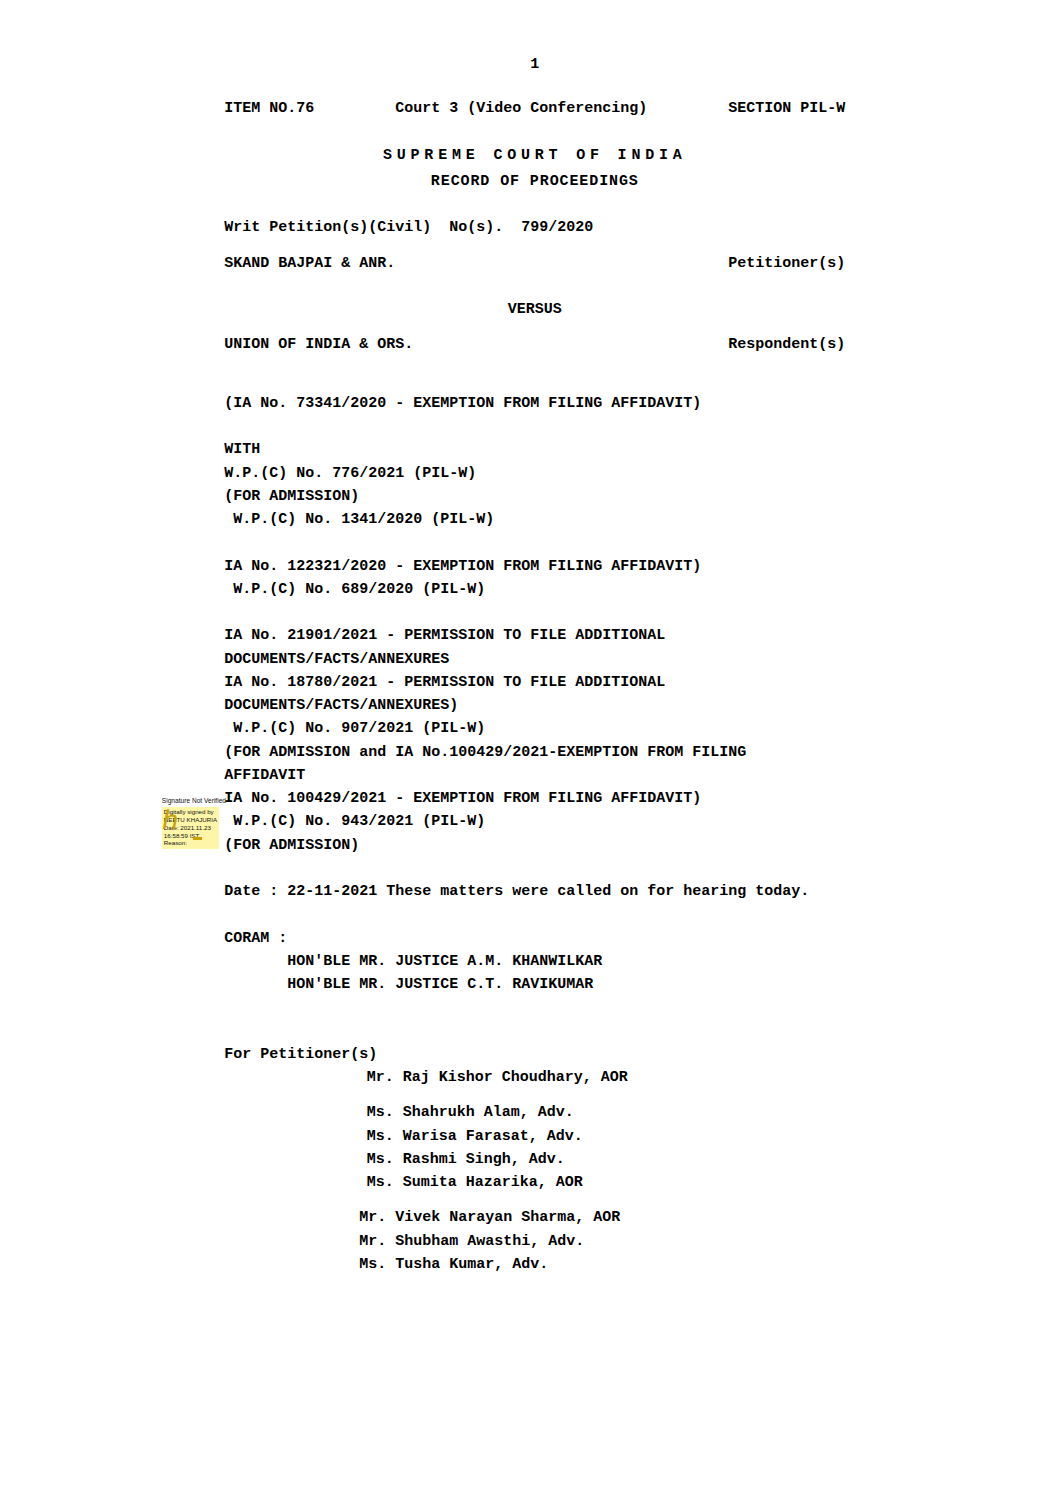1
ITEM NO.76 Court 3 (Video Conferencing) SECTION PIL-W
SUPREME COURT OF INDIA
RECORD OF PROCEEDINGS
Writ Petition(s)(Civil) No(s). 799/2020
SKAND BAJPAI & ANR. Petitioner(s)
VERSUS
UNION OF INDIA & ORS. Respondent(s)
(IA No. 73341/2020 - EXEMPTION FROM FILING AFFIDAVIT)
WITH
W.P.(C) No. 776/2021 (PIL-W)
(FOR ADMISSION)
W.P.(C) No. 1341/2020 (PIL-W)
IA No. 122321/2020 - EXEMPTION FROM FILING AFFIDAVIT)
W.P.(C) No. 689/2020 (PIL-W)
IA No. 21901/2021 - PERMISSION TO FILE ADDITIONAL
DOCUMENTS/FACTS/ANNEXURES
IA No. 18780/2021 - PERMISSION TO FILE ADDITIONAL
DOCUMENTS/FACTS/ANNEXURES)
W.P.(C) No. 907/2021 (PIL-W)
(FOR ADMISSION and IA No.100429/2021-EXEMPTION FROM FILING
AFFIDAVIT
IA No. 100429/2021 - EXEMPTION FROM FILING AFFIDAVIT)
W.P.(C) No. 943/2021 (PIL-W)
(FOR ADMISSION)
Date : 22-11-2021 These matters were called on for hearing today.
CORAM :
HON'BLE MR. JUSTICE A.M. KHANWILKAR
HON'BLE MR. JUSTICE C.T. RAVIKUMAR
For Petitioner(s)
Mr. Raj Kishor Choudhary, AOR
Ms. Shahrukh Alam, Adv.
Ms. Warisa Farasat, Adv.
Ms. Rashmi Singh, Adv.
Ms. Sumita Hazarika, AOR
Mr. Vivek Narayan Sharma, AOR
Mr. Shubham Awasthi, Adv.
Ms. Tusha Kumar, Adv.
Signature Not Verified
Digitally signed by
NEETU KHAJURIA
Date: 2021.11.23
16:58:59 IST
Reason:
ℎ